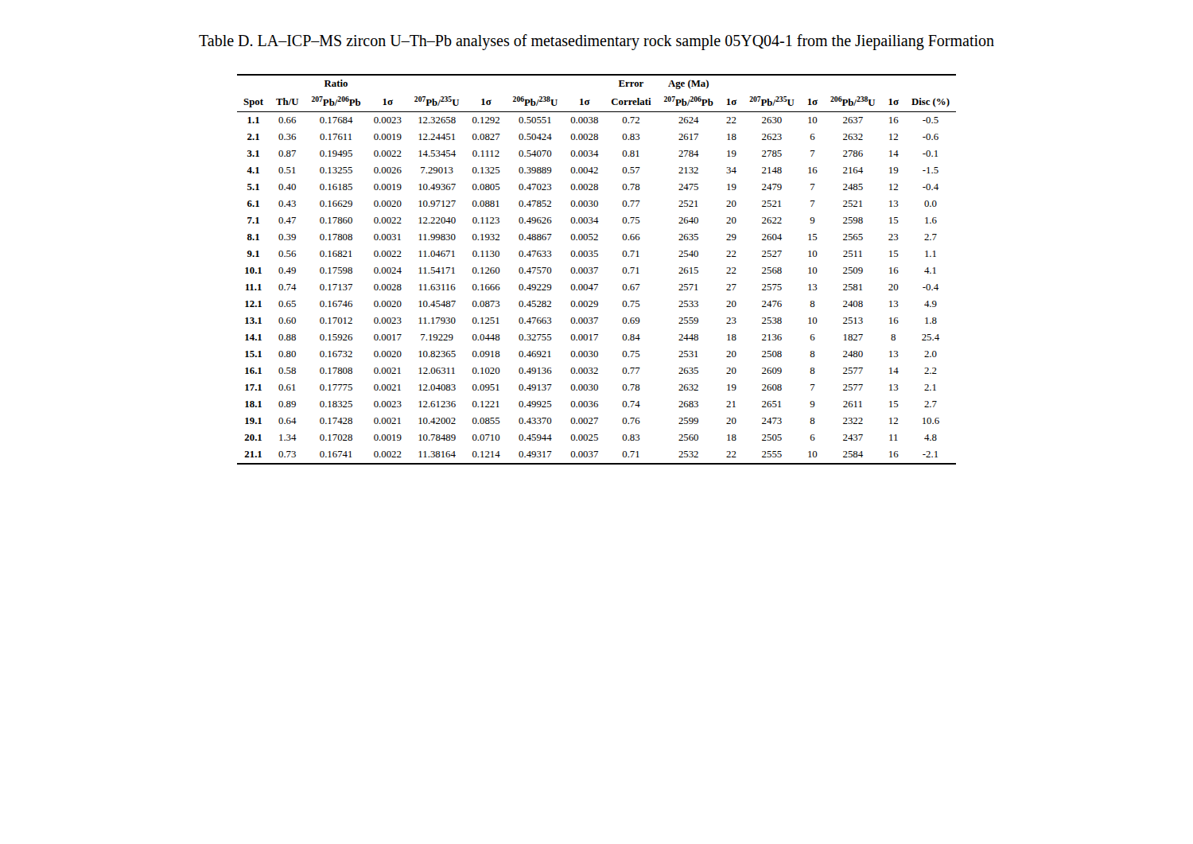Table D. LA–ICP–MS zircon U–Th–Pb analyses of metasedimentary rock sample 05YQ04-1 from the Jiepailiang Formation
| | Ratio | | Error | Age (Ma) | |
| --- | --- | --- | --- | --- | --- |
| Spot | Th/U | 207 Pb/ 206 Pb | 1σ | 207 Pb/ 235 U | 1σ | 206 Pb/ 238 U | 1σ | Correlati | 207 Pb/ 206 Pb | 1σ | 207 Pb/ 235 U | 1σ | 206 Pb/ 238 U | 1σ | Disc (%) |
| 1.1 | 0.66 | 0.17684 | 0.0023 | 12.32658 | 0.1292 | 0.50551 | 0.0038 | 0.72 | 2624 | 22 | 2630 | 10 | 2637 | 16 | -0.5 |
| 2.1 | 0.36 | 0.17611 | 0.0019 | 12.24451 | 0.0827 | 0.50424 | 0.0028 | 0.83 | 2617 | 18 | 2623 | 6 | 2632 | 12 | -0.6 |
| 3.1 | 0.87 | 0.19495 | 0.0022 | 14.53454 | 0.1112 | 0.54070 | 0.0034 | 0.81 | 2784 | 19 | 2785 | 7 | 2786 | 14 | -0.1 |
| 4.1 | 0.51 | 0.13255 | 0.0026 | 7.29013 | 0.1325 | 0.39889 | 0.0042 | 0.57 | 2132 | 34 | 2148 | 16 | 2164 | 19 | -1.5 |
| 5.1 | 0.40 | 0.16185 | 0.0019 | 10.49367 | 0.0805 | 0.47023 | 0.0028 | 0.78 | 2475 | 19 | 2479 | 7 | 2485 | 12 | -0.4 |
| 6.1 | 0.43 | 0.16629 | 0.0020 | 10.97127 | 0.0881 | 0.47852 | 0.0030 | 0.77 | 2521 | 20 | 2521 | 7 | 2521 | 13 | 0.0 |
| 7.1 | 0.47 | 0.17860 | 0.0022 | 12.22040 | 0.1123 | 0.49626 | 0.0034 | 0.75 | 2640 | 20 | 2622 | 9 | 2598 | 15 | 1.6 |
| 8.1 | 0.39 | 0.17808 | 0.0031 | 11.99830 | 0.1932 | 0.48867 | 0.0052 | 0.66 | 2635 | 29 | 2604 | 15 | 2565 | 23 | 2.7 |
| 9.1 | 0.56 | 0.16821 | 0.0022 | 11.04671 | 0.1130 | 0.47633 | 0.0035 | 0.71 | 2540 | 22 | 2527 | 10 | 2511 | 15 | 1.1 |
| 10.1 | 0.49 | 0.17598 | 0.0024 | 11.54171 | 0.1260 | 0.47570 | 0.0037 | 0.71 | 2615 | 22 | 2568 | 10 | 2509 | 16 | 4.1 |
| 11.1 | 0.74 | 0.17137 | 0.0028 | 11.63116 | 0.1666 | 0.49229 | 0.0047 | 0.67 | 2571 | 27 | 2575 | 13 | 2581 | 20 | -0.4 |
| 12.1 | 0.65 | 0.16746 | 0.0020 | 10.45487 | 0.0873 | 0.45282 | 0.0029 | 0.75 | 2533 | 20 | 2476 | 8 | 2408 | 13 | 4.9 |
| 13.1 | 0.60 | 0.17012 | 0.0023 | 11.17930 | 0.1251 | 0.47663 | 0.0037 | 0.69 | 2559 | 23 | 2538 | 10 | 2513 | 16 | 1.8 |
| 14.1 | 0.88 | 0.15926 | 0.0017 | 7.19229 | 0.0448 | 0.32755 | 0.0017 | 0.84 | 2448 | 18 | 2136 | 6 | 1827 | 8 | 25.4 |
| 15.1 | 0.80 | 0.16732 | 0.0020 | 10.82365 | 0.0918 | 0.46921 | 0.0030 | 0.75 | 2531 | 20 | 2508 | 8 | 2480 | 13 | 2.0 |
| 16.1 | 0.58 | 0.17808 | 0.0021 | 12.06311 | 0.1020 | 0.49136 | 0.0032 | 0.77 | 2635 | 20 | 2609 | 8 | 2577 | 14 | 2.2 |
| 17.1 | 0.61 | 0.17775 | 0.0021 | 12.04083 | 0.0951 | 0.49137 | 0.0030 | 0.78 | 2632 | 19 | 2608 | 7 | 2577 | 13 | 2.1 |
| 18.1 | 0.89 | 0.18325 | 0.0023 | 12.61236 | 0.1221 | 0.49925 | 0.0036 | 0.74 | 2683 | 21 | 2651 | 9 | 2611 | 15 | 2.7 |
| 19.1 | 0.64 | 0.17428 | 0.0021 | 10.42002 | 0.0855 | 0.43370 | 0.0027 | 0.76 | 2599 | 20 | 2473 | 8 | 2322 | 12 | 10.6 |
| 20.1 | 1.34 | 0.17028 | 0.0019 | 10.78489 | 0.0710 | 0.45944 | 0.0025 | 0.83 | 2560 | 18 | 2505 | 6 | 2437 | 11 | 4.8 |
| 21.1 | 0.73 | 0.16741 | 0.0022 | 11.38164 | 0.1214 | 0.49317 | 0.0037 | 0.71 | 2532 | 22 | 2555 | 10 | 2584 | 16 | -2.1 |